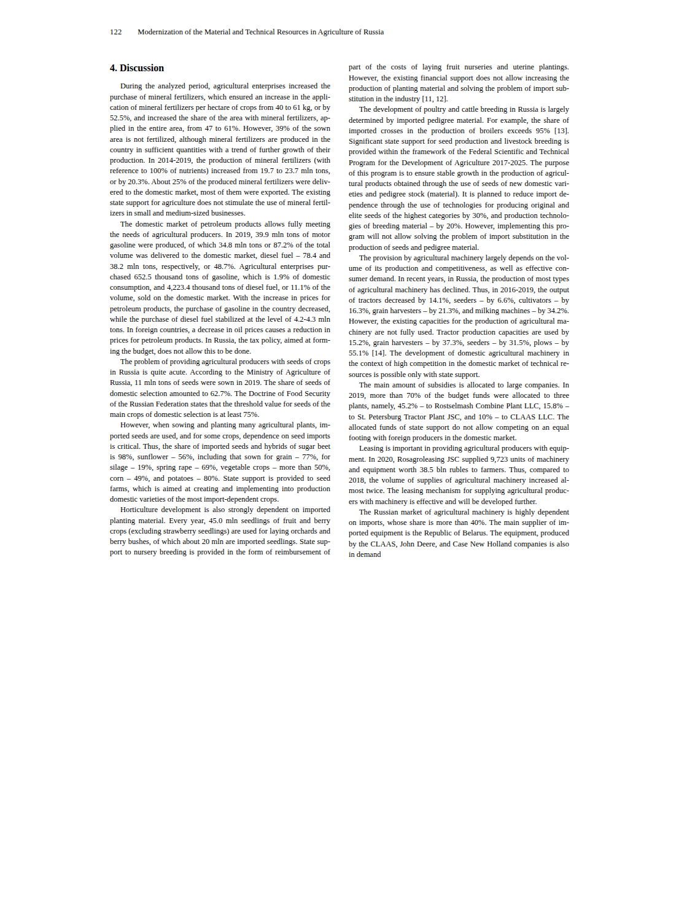122
Modernization of the Material and Technical Resources in Agriculture of Russia
4. Discussion
During the analyzed period, agricultural enterprises increased the purchase of mineral fertilizers, which ensured an increase in the application of mineral fertilizers per hectare of crops from 40 to 61 kg, or by 52.5%, and increased the share of the area with mineral fertilizers, applied in the entire area, from 47 to 61%. However, 39% of the sown area is not fertilized, although mineral fertilizers are produced in the country in sufficient quantities with a trend of further growth of their production. In 2014-2019, the production of mineral fertilizers (with reference to 100% of nutrients) increased from 19.7 to 23.7 mln tons, or by 20.3%. About 25% of the produced mineral fertilizers were delivered to the domestic market, most of them were exported. The existing state support for agriculture does not stimulate the use of mineral fertilizers in small and medium-sized businesses.
The domestic market of petroleum products allows fully meeting the needs of agricultural producers. In 2019, 39.9 mln tons of motor gasoline were produced, of which 34.8 mln tons or 87.2% of the total volume was delivered to the domestic market, diesel fuel – 78.4 and 38.2 mln tons, respectively, or 48.7%. Agricultural enterprises purchased 652.5 thousand tons of gasoline, which is 1.9% of domestic consumption, and 4,223.4 thousand tons of diesel fuel, or 11.1% of the volume, sold on the domestic market. With the increase in prices for petroleum products, the purchase of gasoline in the country decreased, while the purchase of diesel fuel stabilized at the level of 4.2-4.3 mln tons. In foreign countries, a decrease in oil prices causes a reduction in prices for petroleum products. In Russia, the tax policy, aimed at forming the budget, does not allow this to be done.
The problem of providing agricultural producers with seeds of crops in Russia is quite acute. According to the Ministry of Agriculture of Russia, 11 mln tons of seeds were sown in 2019. The share of seeds of domestic selection amounted to 62.7%. The Doctrine of Food Security of the Russian Federation states that the threshold value for seeds of the main crops of domestic selection is at least 75%.
However, when sowing and planting many agricultural plants, imported seeds are used, and for some crops, dependence on seed imports is critical. Thus, the share of imported seeds and hybrids of sugar beet is 98%, sunflower – 56%, including that sown for grain – 77%, for silage – 19%, spring rape – 69%, vegetable crops – more than 50%, corn – 49%, and potatoes – 80%. State support is provided to seed farms, which is aimed at creating and implementing into production domestic varieties of the most import-dependent crops.
Horticulture development is also strongly dependent on imported planting material. Every year, 45.0 mln seedlings of fruit and berry crops (excluding strawberry seedlings) are used for laying orchards and berry bushes, of which about 20 mln are imported seedlings. State support to nursery breeding is provided in the form of reimbursement of part of the costs of laying fruit nurseries and uterine plantings. However, the existing financial support does not allow increasing the production of planting material and solving the problem of import substitution in the industry [11, 12].
The development of poultry and cattle breeding in Russia is largely determined by imported pedigree material. For example, the share of imported crosses in the production of broilers exceeds 95% [13]. Significant state support for seed production and livestock breeding is provided within the framework of the Federal Scientific and Technical Program for the Development of Agriculture 2017-2025. The purpose of this program is to ensure stable growth in the production of agricultural products obtained through the use of seeds of new domestic varieties and pedigree stock (material). It is planned to reduce import dependence through the use of technologies for producing original and elite seeds of the highest categories by 30%, and production technologies of breeding material – by 20%. However, implementing this program will not allow solving the problem of import substitution in the production of seeds and pedigree material.
The provision by agricultural machinery largely depends on the volume of its production and competitiveness, as well as effective consumer demand. In recent years, in Russia, the production of most types of agricultural machinery has declined. Thus, in 2016-2019, the output of tractors decreased by 14.1%, seeders – by 6.6%, cultivators – by 16.3%, grain harvesters – by 21.3%, and milking machines – by 34.2%. However, the existing capacities for the production of agricultural machinery are not fully used. Tractor production capacities are used by 15.2%, grain harvesters – by 37.3%, seeders – by 31.5%, plows – by 55.1% [14]. The development of domestic agricultural machinery in the context of high competition in the domestic market of technical resources is possible only with state support.
The main amount of subsidies is allocated to large companies. In 2019, more than 70% of the budget funds were allocated to three plants, namely, 45.2% – to Rostselmash Combine Plant LLC, 15.8% – to St. Petersburg Tractor Plant JSC, and 10% – to CLAAS LLC. The allocated funds of state support do not allow competing on an equal footing with foreign producers in the domestic market.
Leasing is important in providing agricultural producers with equipment. In 2020, Rosagroleasing JSC supplied 9,723 units of machinery and equipment worth 38.5 bln rubles to farmers. Thus, compared to 2018, the volume of supplies of agricultural machinery increased almost twice. The leasing mechanism for supplying agricultural producers with machinery is effective and will be developed further.
The Russian market of agricultural machinery is highly dependent on imports, whose share is more than 40%. The main supplier of imported equipment is the Republic of Belarus. The equipment, produced by the CLAAS, John Deere, and Case New Holland companies is also in demand